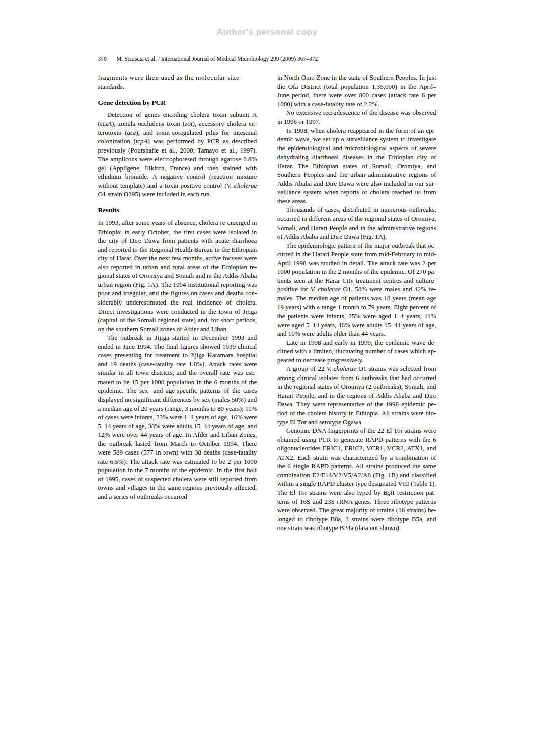Author's personal copy
370 M. Scrascia et al. / International Journal of Medical Microbiology 299 (2009) 367–372
fragments were then used as the molecular size
standards.
Gene detection by PCR
Detection of genes encoding cholera toxin subunit A (ctxA), zonula occludens toxin (zot), accessory cholera enterotoxin (ace), and toxin-coregulated pilus for intestinal colonization (tcpA) was performed by PCR as described previously (Pourshafie et al., 2000; Tamayo et al., 1997). The amplicons were electrophoresed through agarose 0.8% gel (Appligene, Illkirch, France) and then stained with ethidium bromide. A negative control (reaction mixture without template) and a toxin-positive control (V. cholerae O1 strain O395) were included in each run.
Results
In 1993, after some years of absence, cholera re-emerged in Ethiopia: in early October, the first cases were isolated in the city of Dire Dawa from patients with acute diarrhoea and reported to the Regional Health Bureau in the Ethiopian city of Harar. Over the next few months, active focuses were also reported in urban and rural areas of the Ethiopian regional states of Oromiya and Somali and in the Addis Ababa urban region (Fig. 1A). The 1994 institutional reporting was poor and irregular, and the figures on cases and deaths considerably underestimated the real incidence of cholera. Direct investigations were conducted in the town of Jijiga (capital of the Somali regional state) and, for short periods, on the southern Somali zones of Afder and Liban.
The outbreak in Jijiga started in December 1993 and ended in June 1994. The final figures showed 1039 clinical cases presenting for treatment to Jijiga Karamara hospital and 19 deaths (case-fatality rate 1.8%). Attack rates were similar in all town districts, and the overall rate was estimated to be 15 per 1000 population in the 6 months of the epidemic. The sex- and age-specific patterns of the cases displayed no significant differences by sex (males 50%) and a median age of 20 years (range, 3 months to 80 years); 11% of cases were infants, 23% were 1–4 years of age, 16% were 5–14 years of age, 38% were adults 15–44 years of age, and 12% were over 44 years of age. In Afder and Liban Zones, the outbreak lasted from March to October 1994. There were 589 cases (577 in town) with 38 deaths (case-fatality rate 6.5%). The attack rate was estimated to be 2 per 1000 population in the 7 months of the epidemic. In the first half of 1995, cases of suspected cholera were still reported from towns and villages in the same regions previously affected, and a series of outbreaks occurred
in North Omo Zone in the state of Southern Peoples. In just the Ofa District (total population 1,35,000) in the April–June period, there were over 800 cases (attack rate 6 per 1000) with a case-fatality rate of 2.2%.
No extensive recrudescence of the disease was observed in 1996 or 1997.
In 1998, when cholera reappeared in the form of an epidemic wave, we set up a surveillance system to investigate the epidemiological and microbiological aspects of severe dehydrating diarrhoeal diseases in the Ethiopian city of Harar. The Ethiopian states of Somali, Oromiya, and Southern Peoples and the urban administrative regions of Addis Ababa and Dire Dawa were also included in our surveillance system when reports of cholera reached us from these areas.
Thousands of cases, distributed in numerous outbreaks, occurred in different areas of the regional states of Oromiya, Somali, and Harari People and in the administrative regions of Addis Ababa and Dire Dawa (Fig. 1A).
The epidemiologic pattern of the major outbreak that occurred in the Harari People state from mid-February to mid-April 1998 was studied in detail. The attack rate was 2 per 1000 population in the 2 months of the epidemic. Of 270 patients seen at the Harar City treatment centres and culture-positive for V. cholerae O1, 58% were males and 42% females. The median age of patients was 18 years (mean age 19 years) with a range 1 month to 79 years. Eight percent of the patients were infants, 25% were aged 1–4 years, 11% were aged 5–14 years, 46% were adults 15–44 years of age, and 10% were adults older than 44 years.
Late in 1998 and early in 1999, the epidemic wave declined with a limited, fluctuating number of cases which appeared to decrease progressively.
A group of 22 V. cholerae O1 strains was selected from among clinical isolates from 6 outbreaks that had occurred in the regional states of Oromiya (2 outbreaks), Somali, and Harari People, and in the regions of Addis Ababa and Dire Dawa. They were representative of the 1998 epidemic period of the cholera history in Ethiopia. All strains were biotype El Tor and serotype Ogawa.
Genomic DNA fingerprints of the 22 El Tor strains were obtained using PCR to generate RAPD patterns with the 6 oligonucleotides ERIC1, ERIC2, VCR1, VCR2, ATX1, and ATX2. Each strain was characterized by a combination of the 6 single RAPD patterns. All strains produced the same combination E2/E14/V2/V5/A2/A8 (Fig. 1B) and classified within a single RAPD cluster type designated VIII (Table 1). The El Tor strains were also typed by Bgl I restriction patterns of 16S and 23S rRNA genes. Three ribotype patterns were observed. The great majority of strains (18 strains) belonged to ribotype B8a, 3 strains were ribotype B5a, and one strain was ribotype B24a (data not shown).